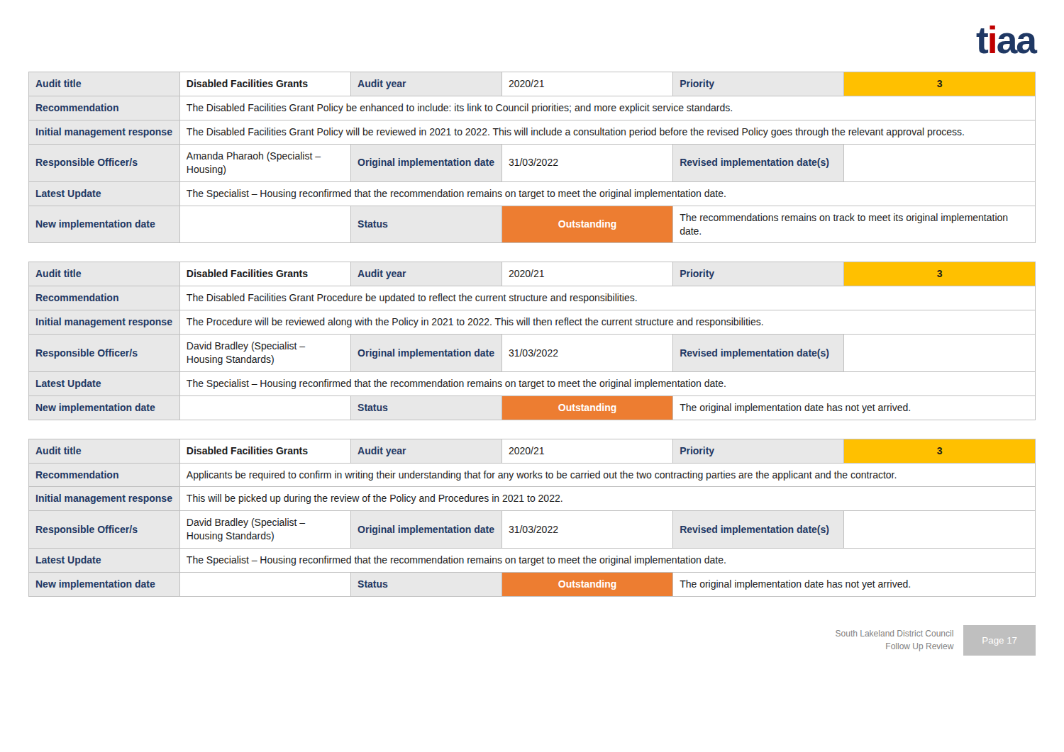tiaa
| Audit title | Disabled Facilities Grants | Audit year | 2020/21 | Priority | 3 |
| Recommendation | The Disabled Facilities Grant Policy be enhanced to include: its link to Council priorities; and more explicit service standards. |
| Initial management response | The Disabled Facilities Grant Policy will be reviewed in 2021 to 2022. This will include a consultation period before the revised Policy goes through the relevant approval process. |
| Responsible Officer/s | Amanda Pharaoh (Specialist – Housing) | Original implementation date | 31/03/2022 | Revised implementation date(s) | |
| Latest Update | The Specialist – Housing reconfirmed that the recommendation remains on target to meet the original implementation date. |
| New implementation date | | Status | Outstanding | The recommendations remains on track to meet its original implementation date. |
| Audit title | Disabled Facilities Grants | Audit year | 2020/21 | Priority | 3 |
| Recommendation | The Disabled Facilities Grant Procedure be updated to reflect the current structure and responsibilities. |
| Initial management response | The Procedure will be reviewed along with the Policy in 2021 to 2022. This will then reflect the current structure and responsibilities. |
| Responsible Officer/s | David Bradley (Specialist – Housing Standards) | Original implementation date | 31/03/2022 | Revised implementation date(s) | |
| Latest Update | The Specialist – Housing reconfirmed that the recommendation remains on target to meet the original implementation date. |
| New implementation date | | Status | Outstanding | The original implementation date has not yet arrived. |
| Audit title | Disabled Facilities Grants | Audit year | 2020/21 | Priority | 3 |
| Recommendation | Applicants be required to confirm in writing their understanding that for any works to be carried out the two contracting parties are the applicant and the contractor. |
| Initial management response | This will be picked up during the review of the Policy and Procedures in 2021 to 2022. |
| Responsible Officer/s | David Bradley (Specialist – Housing Standards) | Original implementation date | 31/03/2022 | Revised implementation date(s) | |
| Latest Update | The Specialist – Housing reconfirmed that the recommendation remains on target to meet the original implementation date. |
| New implementation date | | Status | Outstanding | The original implementation date has not yet arrived. |
South Lakeland District Council
Follow Up Review
Page 17